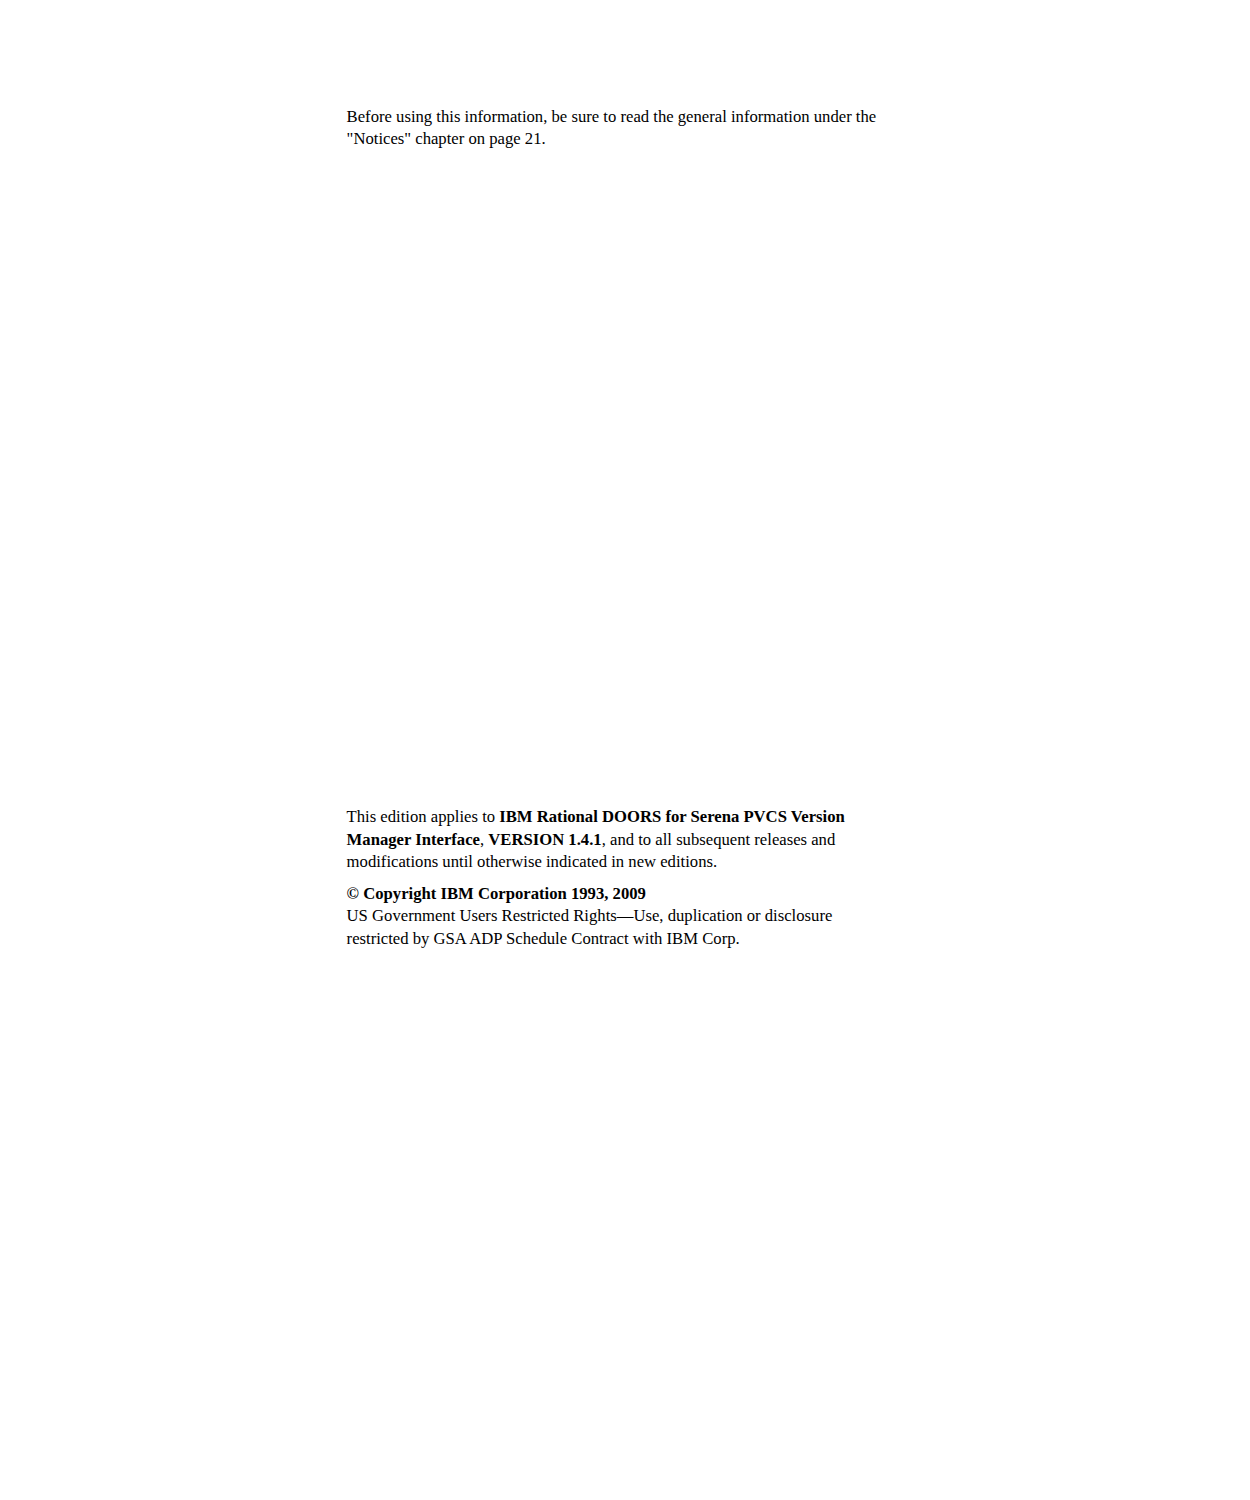Before using this information, be sure to read the general information under the "Notices" chapter on page 21.
This edition applies to IBM Rational DOORS for Serena PVCS Version Manager Interface, VERSION 1.4.1, and to all subsequent releases and modifications until otherwise indicated in new editions.
© Copyright IBM Corporation 1993, 2009
US Government Users Restricted Rights—Use, duplication or disclosure restricted by GSA ADP Schedule Contract with IBM Corp.